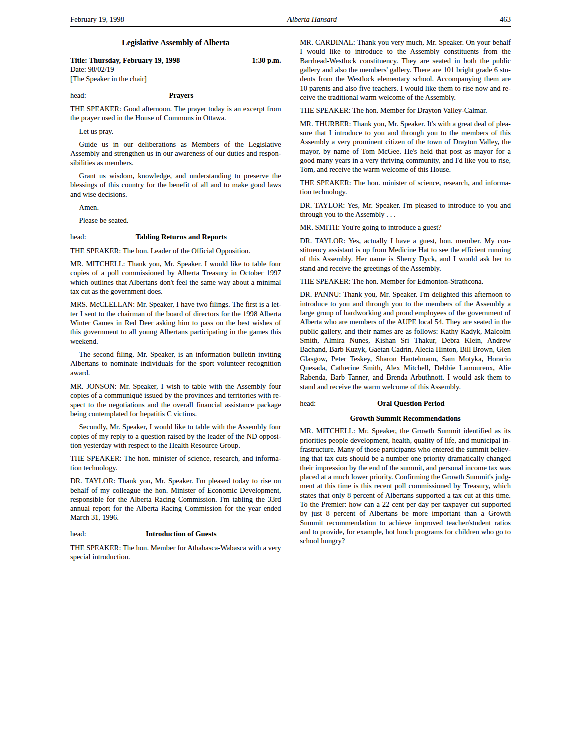February 19, 1998
Alberta Hansard
463
Legislative Assembly of Alberta
Title: Thursday, February 19, 19981:30 p.m.
Date: 98/02/19
[The Speaker in the chair]
head: Prayers
THE SPEAKER: Good afternoon. The prayer today is an excerpt from the prayer used in the House of Commons in Ottawa.
Let us pray.
Guide us in our deliberations as Members of the Legislative Assembly and strengthen us in our awareness of our duties and responsibilities as members.
Grant us wisdom, knowledge, and understanding to preserve the blessings of this country for the benefit of all and to make good laws and wise decisions.
Amen.
Please be seated.
head: Tabling Returns and Reports
THE SPEAKER: The hon. Leader of the Official Opposition.
MR. MITCHELL: Thank you, Mr. Speaker. I would like to table four copies of a poll commissioned by Alberta Treasury in October 1997 which outlines that Albertans don't feel the same way about a minimal tax cut as the government does.
MRS. McCLELLAN: Mr. Speaker, I have two filings. The first is a letter I sent to the chairman of the board of directors for the 1998 Alberta Winter Games in Red Deer asking him to pass on the best wishes of this government to all young Albertans participating in the games this weekend.
The second filing, Mr. Speaker, is an information bulletin inviting Albertans to nominate individuals for the sport volunteer recognition award.
MR. JONSON: Mr. Speaker, I wish to table with the Assembly four copies of a communiqué issued by the provinces and territories with respect to the negotiations and the overall financial assistance package being contemplated for hepatitis C victims.
Secondly, Mr. Speaker, I would like to table with the Assembly four copies of my reply to a question raised by the leader of the ND opposition yesterday with respect to the Health Resource Group.
THE SPEAKER: The hon. minister of science, research, and information technology.
DR. TAYLOR: Thank you, Mr. Speaker. I'm pleased today to rise on behalf of my colleague the hon. Minister of Economic Development, responsible for the Alberta Racing Commission. I'm tabling the 33rd annual report for the Alberta Racing Commission for the year ended March 31, 1996.
head: Introduction of Guests
THE SPEAKER: The hon. Member for Athabasca-Wabasca with a very special introduction.
MR. CARDINAL: Thank you very much, Mr. Speaker. On your behalf I would like to introduce to the Assembly constituents from the Barrhead-Westlock constituency. They are seated in both the public gallery and also the members' gallery. There are 101 bright grade 6 students from the Westlock elementary school. Accompanying them are 10 parents and also five teachers. I would like them to rise now and receive the traditional warm welcome of the Assembly.
THE SPEAKER: The hon. Member for Drayton Valley-Calmar.
MR. THURBER: Thank you, Mr. Speaker. It's with a great deal of pleasure that I introduce to you and through you to the members of this Assembly a very prominent citizen of the town of Drayton Valley, the mayor, by name of Tom McGee. He's held that post as mayor for a good many years in a very thriving community, and I'd like you to rise, Tom, and receive the warm welcome of this House.
THE SPEAKER: The hon. minister of science, research, and information technology.
DR. TAYLOR: Yes, Mr. Speaker. I'm pleased to introduce to you and through you to the Assembly . . .
MR. SMITH: You're going to introduce a guest?
DR. TAYLOR: Yes, actually I have a guest, hon. member. My constituency assistant is up from Medicine Hat to see the efficient running of this Assembly. Her name is Sherry Dyck, and I would ask her to stand and receive the greetings of the Assembly.
THE SPEAKER: The hon. Member for Edmonton-Strathcona.
DR. PANNU: Thank you, Mr. Speaker. I'm delighted this afternoon to introduce to you and through you to the members of the Assembly a large group of hardworking and proud employees of the government of Alberta who are members of the AUPE local 54. They are seated in the public gallery, and their names are as follows: Kathy Kadyk, Malcolm Smith, Almira Nunes, Kishan Sri Thakur, Debra Klein, Andrew Bachand, Barb Kuzyk, Gaetan Cadrin, Alecia Hinton, Bill Brown, Glen Glasgow, Peter Teskey, Sharon Hantelmann, Sam Motyka, Horacio Quesada, Catherine Smith, Alex Mitchell, Debbie Lamoureux, Alie Rabenda, Barb Tanner, and Brenda Arbuthnott. I would ask them to stand and receive the warm welcome of this Assembly.
head: Oral Question Period
Growth Summit Recommendations
MR. MITCHELL: Mr. Speaker, the Growth Summit identified as its priorities people development, health, quality of life, and municipal infrastructure. Many of those participants who entered the summit believing that tax cuts should be a number one priority dramatically changed their impression by the end of the summit, and personal income tax was placed at a much lower priority. Confirming the Growth Summit's judgment at this time is this recent poll commissioned by Treasury, which states that only 8 percent of Albertans supported a tax cut at this time. To the Premier: how can a 22 cent per day per taxpayer cut supported by just 8 percent of Albertans be more important than a Growth Summit recommendation to achieve improved teacher/student ratios and to provide, for example, hot lunch programs for children who go to school hungry?